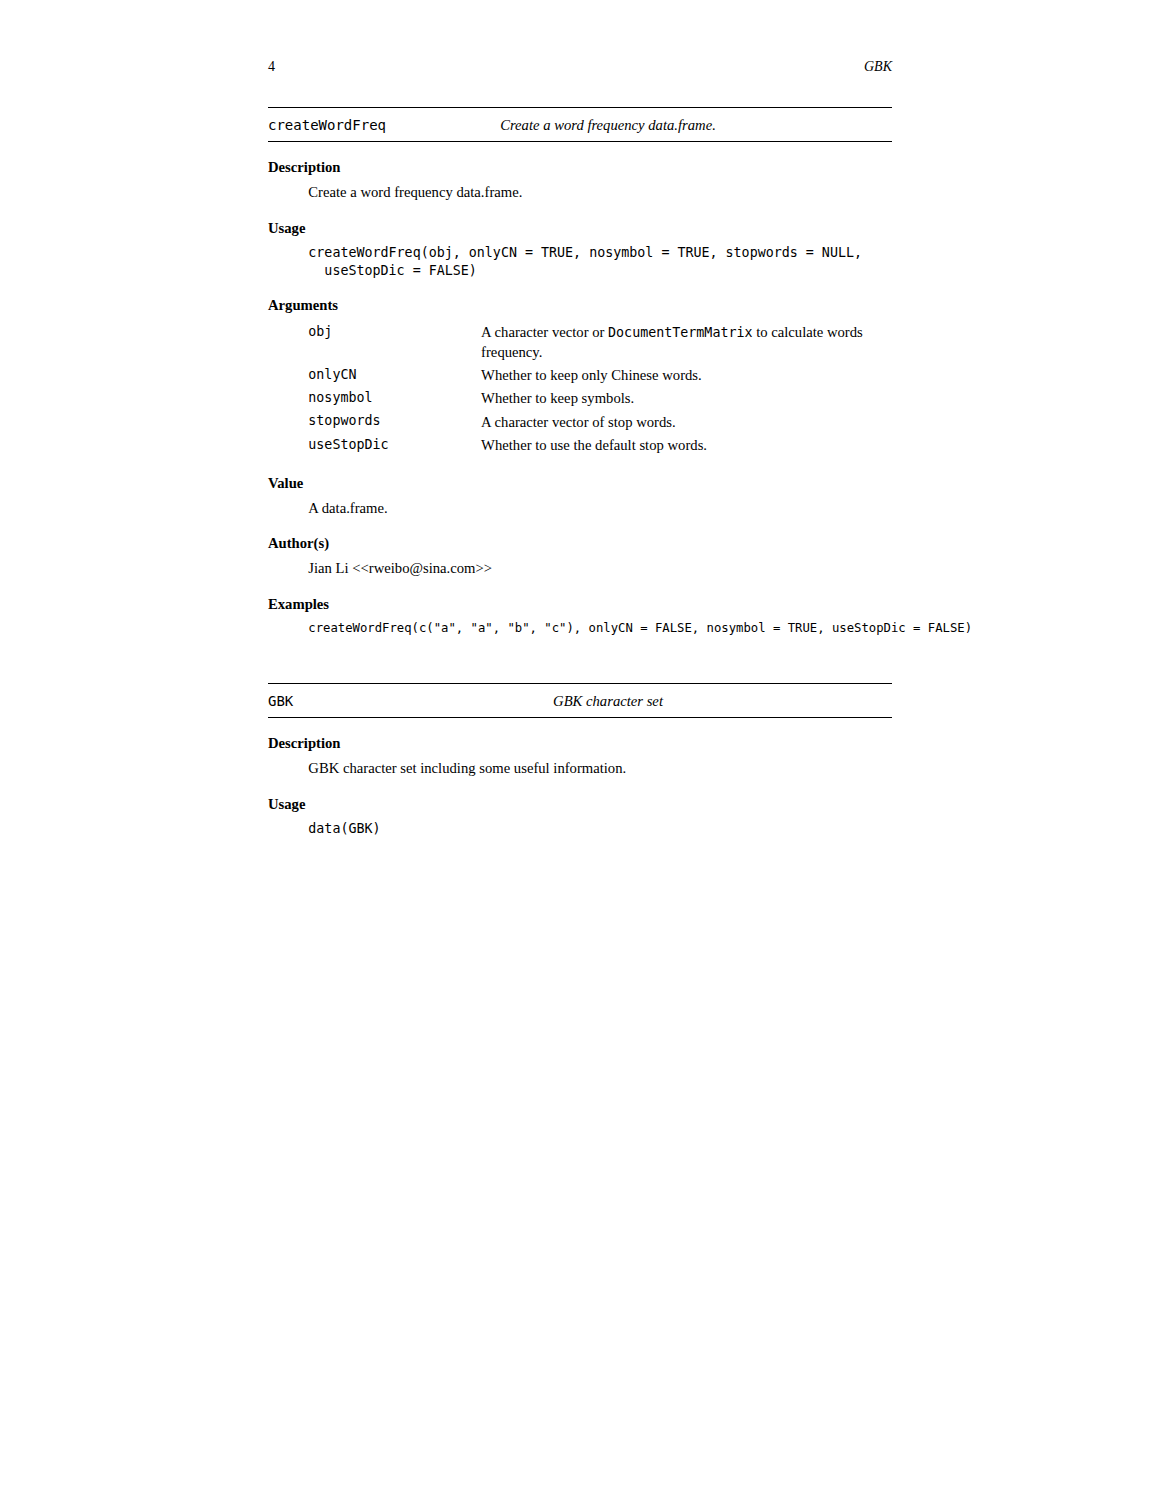4
GBK
createWordFreq
Create a word frequency data.frame.
Description
Create a word frequency data.frame.
Usage
createWordFreq(obj, onlyCN = TRUE, nosymbol = TRUE, stopwords = NULL,
  useStopDic = FALSE)
Arguments
| obj | A character vector or DocumentTermMatrix to calculate words frequency. |
| onlyCN | Whether to keep only Chinese words. |
| nosymbol | Whether to keep symbols. |
| stopwords | A character vector of stop words. |
| useStopDic | Whether to use the default stop words. |
Value
A data.frame.
Author(s)
Jian Li <<rweibo@sina.com>>
Examples
createWordFreq(c("a", "a", "b", "c"), onlyCN = FALSE, nosymbol = TRUE, useStopDic = FALSE)
GBK
GBK character set
Description
GBK character set including some useful information.
Usage
data(GBK)